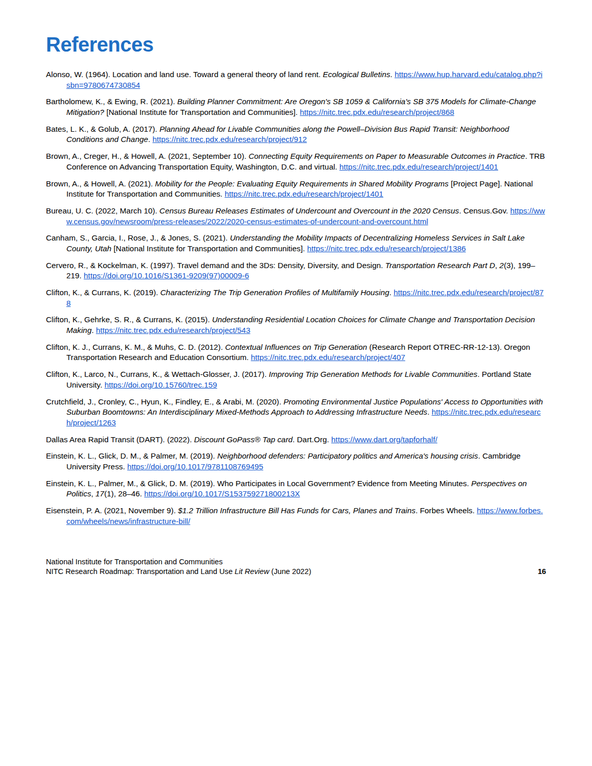References
Alonso, W. (1964). Location and land use. Toward a general theory of land rent. Ecological Bulletins. https://www.hup.harvard.edu/catalog.php?isbn=9780674730854
Bartholomew, K., & Ewing, R. (2021). Building Planner Commitment: Are Oregon's SB 1059 & California's SB 375 Models for Climate-Change Mitigation? [National Institute for Transportation and Communities]. https://nitc.trec.pdx.edu/research/project/868
Bates, L. K., & Golub, A. (2017). Planning Ahead for Livable Communities along the Powell–Division Bus Rapid Transit: Neighborhood Conditions and Change. https://nitc.trec.pdx.edu/research/project/912
Brown, A., Creger, H., & Howell, A. (2021, September 10). Connecting Equity Requirements on Paper to Measurable Outcomes in Practice. TRB Conference on Advancing Transportation Equity, Washington, D.C. and virtual. https://nitc.trec.pdx.edu/research/project/1401
Brown, A., & Howell, A. (2021). Mobility for the People: Evaluating Equity Requirements in Shared Mobility Programs [Project Page]. National Institute for Transportation and Communities. https://nitc.trec.pdx.edu/research/project/1401
Bureau, U. C. (2022, March 10). Census Bureau Releases Estimates of Undercount and Overcount in the 2020 Census. Census.Gov. https://www.census.gov/newsroom/press-releases/2022/2020-census-estimates-of-undercount-and-overcount.html
Canham, S., Garcia, I., Rose, J., & Jones, S. (2021). Understanding the Mobility Impacts of Decentralizing Homeless Services in Salt Lake County, Utah [National Institute for Transportation and Communities]. https://nitc.trec.pdx.edu/research/project/1386
Cervero, R., & Kockelman, K. (1997). Travel demand and the 3Ds: Density, Diversity, and Design. Transportation Research Part D, 2(3), 199–219. https://doi.org/10.1016/S1361-9209(97)00009-6
Clifton, K., & Currans, K. (2019). Characterizing The Trip Generation Profiles of Multifamily Housing. https://nitc.trec.pdx.edu/research/project/878
Clifton, K., Gehrke, S. R., & Currans, K. (2015). Understanding Residential Location Choices for Climate Change and Transportation Decision Making. https://nitc.trec.pdx.edu/research/project/543
Clifton, K. J., Currans, K. M., & Muhs, C. D. (2012). Contextual Influences on Trip Generation (Research Report OTREC-RR-12-13). Oregon Transportation Research and Education Consortium. https://nitc.trec.pdx.edu/research/project/407
Clifton, K., Larco, N., Currans, K., & Wettach-Glosser, J. (2017). Improving Trip Generation Methods for Livable Communities. Portland State University. https://doi.org/10.15760/trec.159
Crutchfield, J., Cronley, C., Hyun, K., Findley, E., & Arabi, M. (2020). Promoting Environmental Justice Populations' Access to Opportunities with Suburban Boomtowns: An Interdisciplinary Mixed-Methods Approach to Addressing Infrastructure Needs. https://nitc.trec.pdx.edu/research/project/1263
Dallas Area Rapid Transit (DART). (2022). Discount GoPass® Tap card. Dart.Org. https://www.dart.org/tapforhalf/
Einstein, K. L., Glick, D. M., & Palmer, M. (2019). Neighborhood defenders: Participatory politics and America's housing crisis. Cambridge University Press. https://doi.org/10.1017/9781108769495
Einstein, K. L., Palmer, M., & Glick, D. M. (2019). Who Participates in Local Government? Evidence from Meeting Minutes. Perspectives on Politics, 17(1), 28–46. https://doi.org/10.1017/S153759271800213X
Eisenstein, P. A. (2021, November 9). $1.2 Trillion Infrastructure Bill Has Funds for Cars, Planes and Trains. Forbes Wheels. https://www.forbes.com/wheels/news/infrastructure-bill/
National Institute for Transportation and Communities
NITC Research Roadmap: Transportation and Land Use Lit Review (June 2022)
16